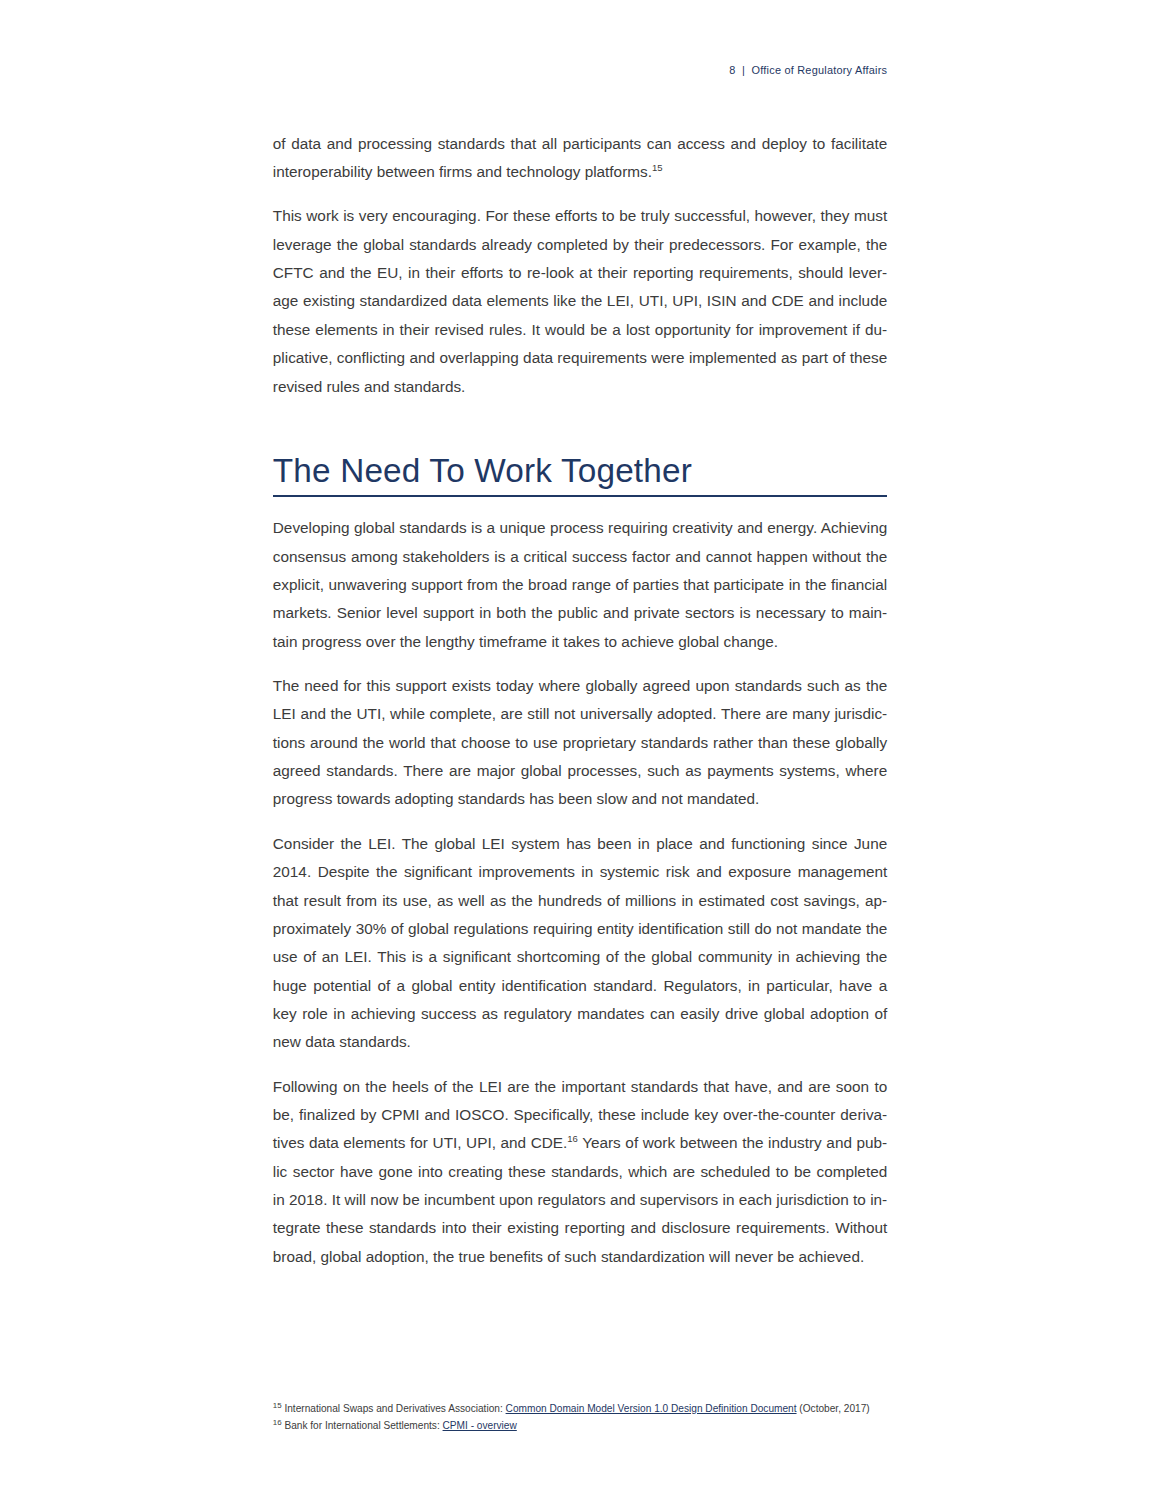8 | Office of Regulatory Affairs
of data and processing standards that all participants can access and deploy to facilitate interoperability between firms and technology platforms.15
This work is very encouraging. For these efforts to be truly successful, however, they must leverage the global standards already completed by their predecessors. For example, the CFTC and the EU, in their efforts to re-look at their reporting requirements, should leverage existing standardized data elements like the LEI, UTI, UPI, ISIN and CDE and include these elements in their revised rules. It would be a lost opportunity for improvement if duplicative, conflicting and overlapping data requirements were implemented as part of these revised rules and standards.
The Need To Work Together
Developing global standards is a unique process requiring creativity and energy. Achieving consensus among stakeholders is a critical success factor and cannot happen without the explicit, unwavering support from the broad range of parties that participate in the financial markets. Senior level support in both the public and private sectors is necessary to maintain progress over the lengthy timeframe it takes to achieve global change.
The need for this support exists today where globally agreed upon standards such as the LEI and the UTI, while complete, are still not universally adopted. There are many jurisdictions around the world that choose to use proprietary standards rather than these globally agreed standards. There are major global processes, such as payments systems, where progress towards adopting standards has been slow and not mandated.
Consider the LEI. The global LEI system has been in place and functioning since June 2014. Despite the significant improvements in systemic risk and exposure management that result from its use, as well as the hundreds of millions in estimated cost savings, approximately 30% of global regulations requiring entity identification still do not mandate the use of an LEI. This is a significant shortcoming of the global community in achieving the huge potential of a global entity identification standard. Regulators, in particular, have a key role in achieving success as regulatory mandates can easily drive global adoption of new data standards.
Following on the heels of the LEI are the important standards that have, and are soon to be, finalized by CPMI and IOSCO. Specifically, these include key over-the-counter derivatives data elements for UTI, UPI, and CDE.16 Years of work between the industry and public sector have gone into creating these standards, which are scheduled to be completed in 2018. It will now be incumbent upon regulators and supervisors in each jurisdiction to integrate these standards into their existing reporting and disclosure requirements. Without broad, global adoption, the true benefits of such standardization will never be achieved.
15 International Swaps and Derivatives Association: Common Domain Model Version 1.0 Design Definition Document (October, 2017)
16 Bank for International Settlements: CPMI - overview